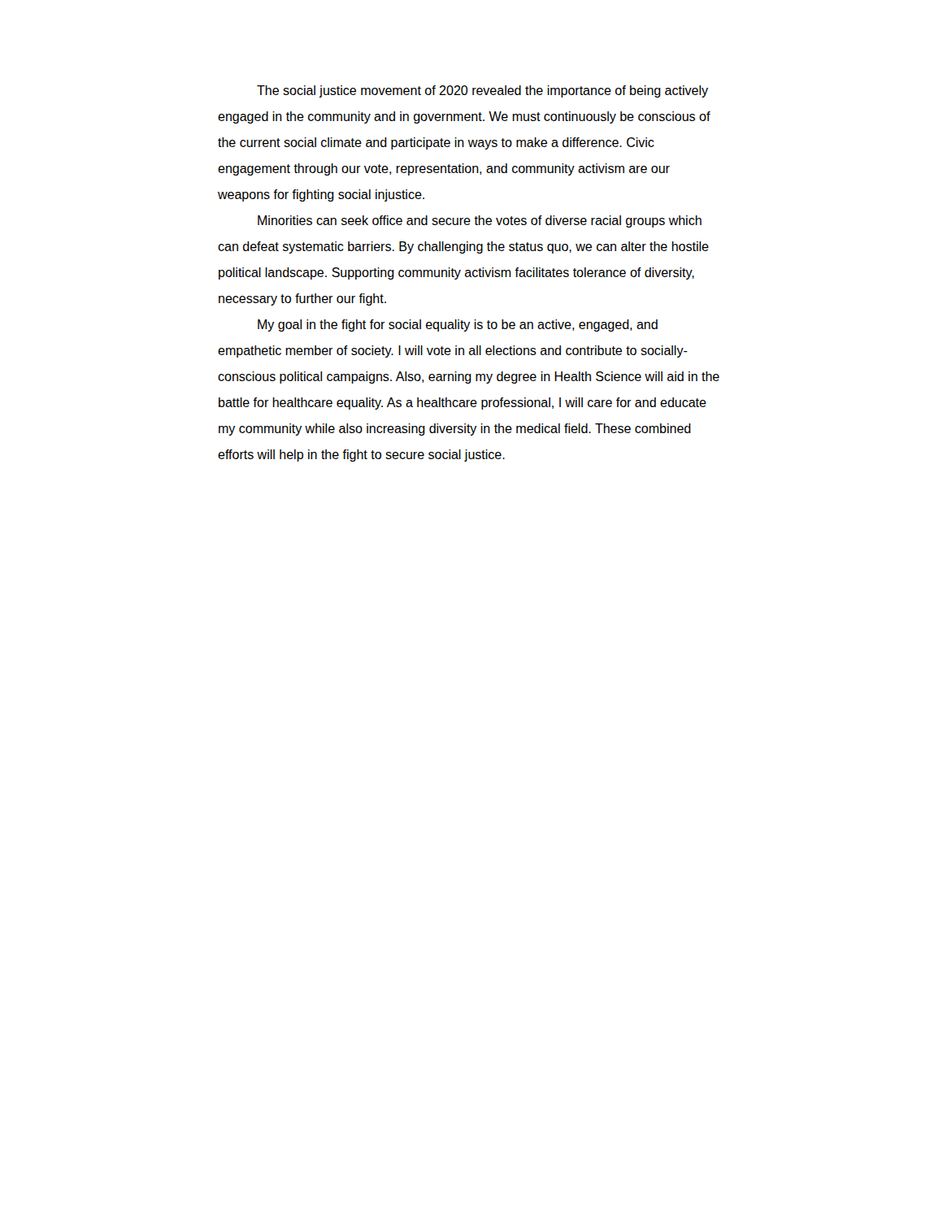The social justice movement of 2020 revealed the importance of being actively engaged in the community and in government. We must continuously be conscious of the current social climate and participate in ways to make a difference. Civic engagement through our vote, representation, and community activism are our weapons for fighting social injustice.
Minorities can seek office and secure the votes of diverse racial groups which can defeat systematic barriers. By challenging the status quo, we can alter the hostile political landscape. Supporting community activism facilitates tolerance of diversity, necessary to further our fight.
My goal in the fight for social equality is to be an active, engaged, and empathetic member of society. I will vote in all elections and contribute to socially-conscious political campaigns. Also, earning my degree in Health Science will aid in the battle for healthcare equality. As a healthcare professional, I will care for and educate my community while also increasing diversity in the medical field. These combined efforts will help in the fight to secure social justice.